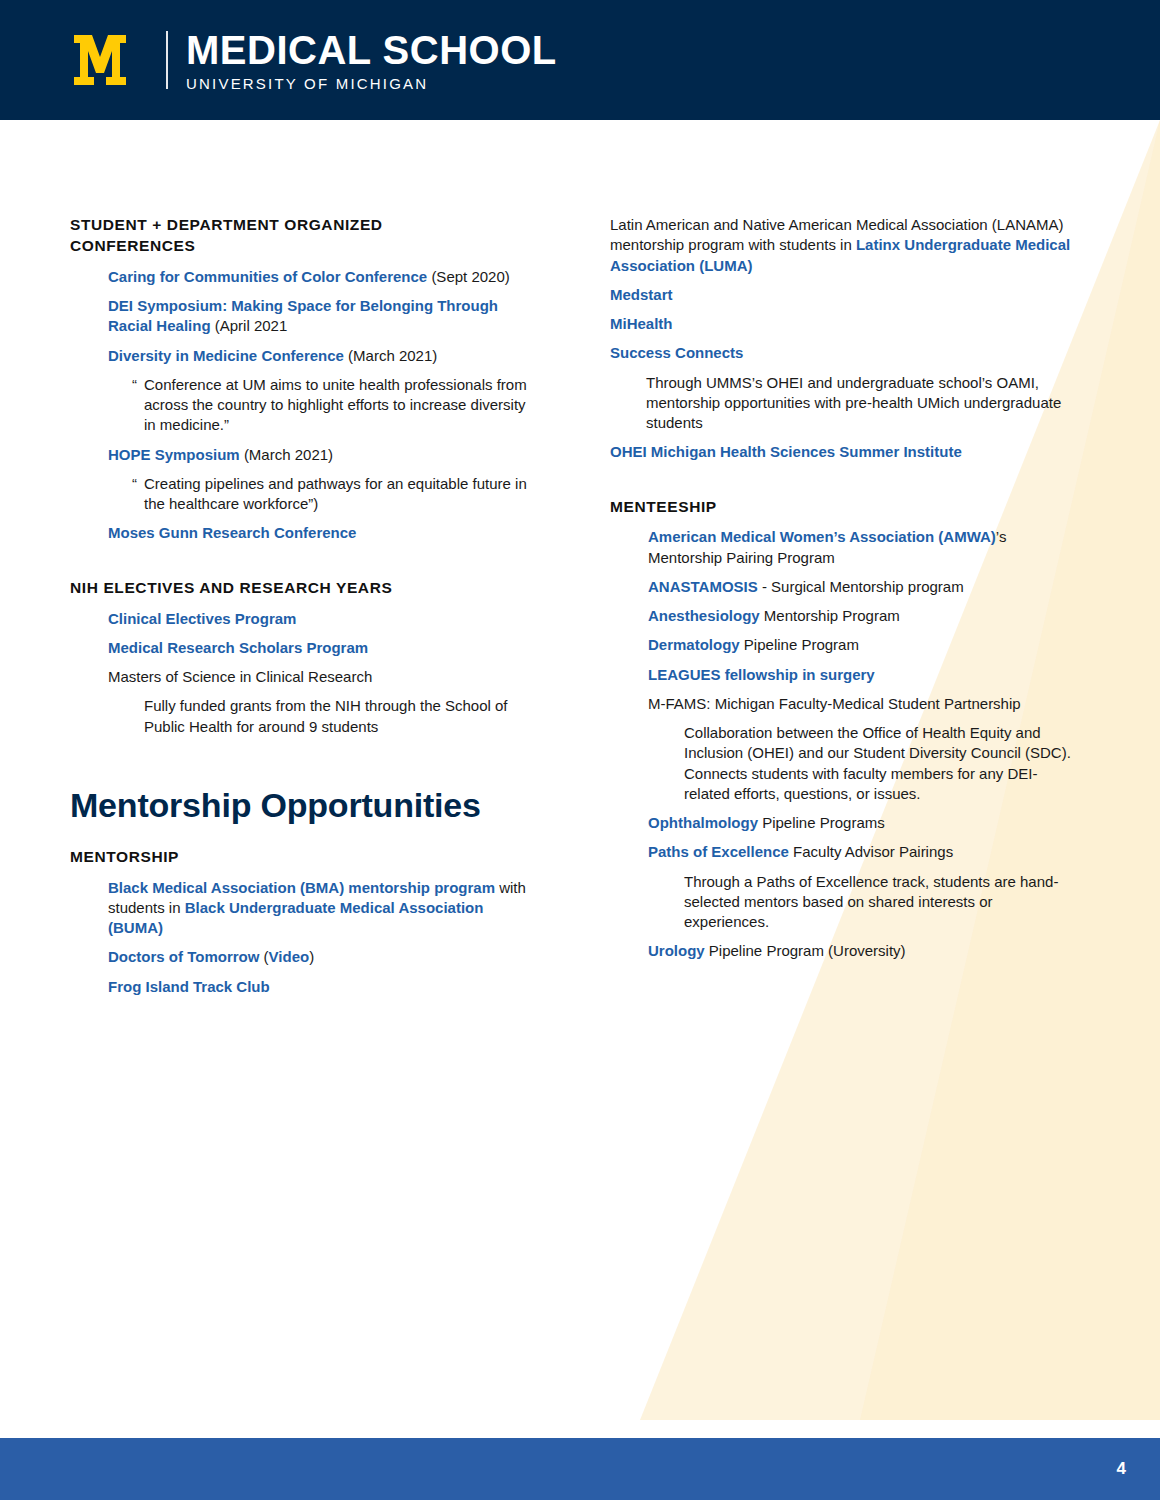MEDICAL SCHOOL UNIVERSITY OF MICHIGAN
STUDENT + DEPARTMENT ORGANIZED
CONFERENCES
Caring for Communities of Color Conference (Sept 2020)
DEI Symposium: Making Space for Belonging Through Racial Healing (April 2021
Diversity in Medicine Conference (March 2021)
Conference at UM aims to unite health professionals from across the country to highlight efforts to increase diversity in medicine.”
HOPE Symposium (March 2021)
Creating pipelines and pathways for an equitable future in the healthcare workforce”)
Moses Gunn Research Conference
NIH ELECTIVES AND RESEARCH YEARS
Clinical Electives Program
Medical Research Scholars Program
Masters of Science in Clinical Research
Fully funded grants from the NIH through the School of Public Health for around 9 students
Mentorship Opportunities
MENTORSHIP
Black Medical Association (BMA) mentorship program with students in Black Undergraduate Medical Association (BUMA)
Doctors of Tomorrow (Video)
Frog Island Track Club
Latin American and Native American Medical Association (LANAMA) mentorship program with students in Latinx Undergraduate Medical Association (LUMA)
Medstart
MiHealth
Success Connects
Through UMMS’s OHEI and undergraduate school’s OAMI, mentorship opportunities with pre-health UMich undergraduate students
OHEI Michigan Health Sciences Summer Institute
MENTEESHIP
American Medical Women’s Association (AMWA)’s Mentorship Pairing Program
ANASTAMOSIS - Surgical Mentorship program
Anesthesiology Mentorship Program
Dermatology Pipeline Program
LEAGUES fellowship in surgery
M-FAMS: Michigan Faculty-Medical Student Partnership
Collaboration between the Office of Health Equity and Inclusion (OHEI) and our Student Diversity Council (SDC). Connects students with faculty members for any DEI-related efforts, questions, or issues.
Ophthalmology Pipeline Programs
Paths of Excellence Faculty Advisor Pairings
Through a Paths of Excellence track, students are hand-selected mentors based on shared interests or experiences.
Urology Pipeline Program (Uroversity)
4